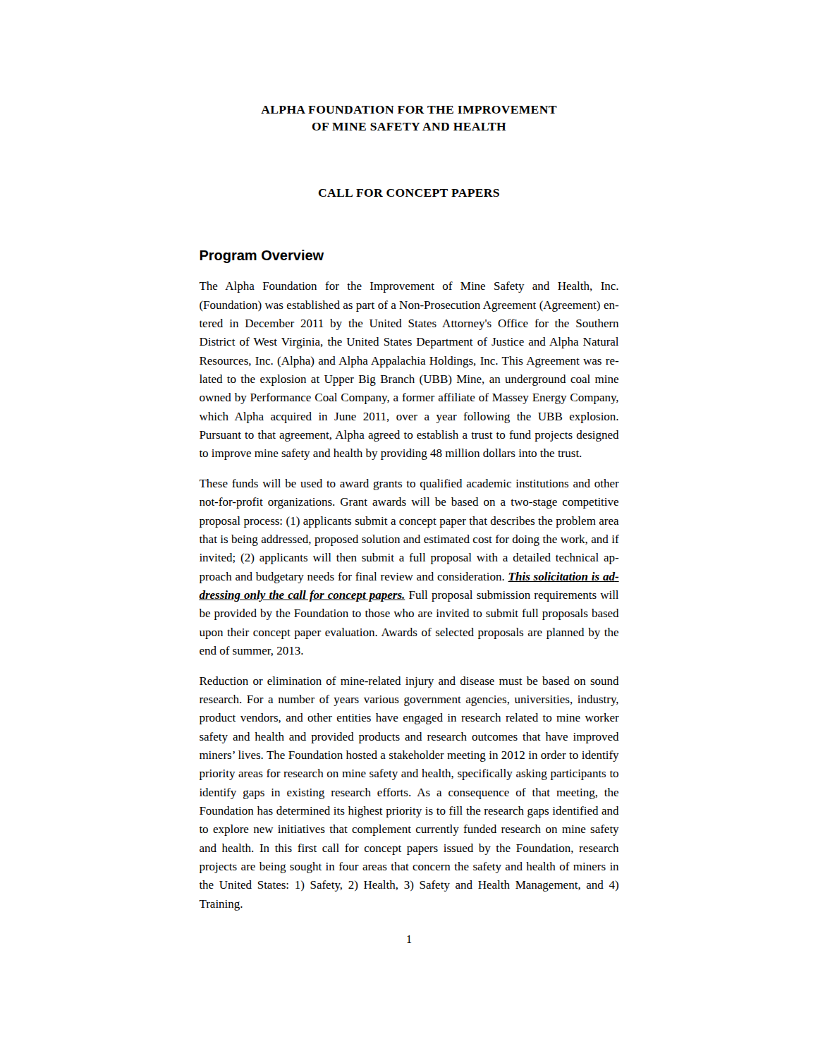Alpha Foundation for the Improvement
of Mine Safety and Health
Call for Concept Papers
Program Overview
The Alpha Foundation for the Improvement of Mine Safety and Health, Inc. (Foundation) was established as part of a Non-Prosecution Agreement (Agreement) entered in December 2011 by the United States Attorney's Office for the Southern District of West Virginia, the United States Department of Justice and Alpha Natural Resources, Inc. (Alpha) and Alpha Appalachia Holdings, Inc. This Agreement was related to the explosion at Upper Big Branch (UBB) Mine, an underground coal mine owned by Performance Coal Company, a former affiliate of Massey Energy Company, which Alpha acquired in June 2011, over a year following the UBB explosion. Pursuant to that agreement, Alpha agreed to establish a trust to fund projects designed to improve mine safety and health by providing 48 million dollars into the trust.
These funds will be used to award grants to qualified academic institutions and other not-for-profit organizations. Grant awards will be based on a two-stage competitive proposal process: (1) applicants submit a concept paper that describes the problem area that is being addressed, proposed solution and estimated cost for doing the work, and if invited; (2) applicants will then submit a full proposal with a detailed technical approach and budgetary needs for final review and consideration. This solicitation is addressing only the call for concept papers. Full proposal submission requirements will be provided by the Foundation to those who are invited to submit full proposals based upon their concept paper evaluation. Awards of selected proposals are planned by the end of summer, 2013.
Reduction or elimination of mine-related injury and disease must be based on sound research. For a number of years various government agencies, universities, industry, product vendors, and other entities have engaged in research related to mine worker safety and health and provided products and research outcomes that have improved miners’ lives. The Foundation hosted a stakeholder meeting in 2012 in order to identify priority areas for research on mine safety and health, specifically asking participants to identify gaps in existing research efforts. As a consequence of that meeting, the Foundation has determined its highest priority is to fill the research gaps identified and to explore new initiatives that complement currently funded research on mine safety and health. In this first call for concept papers issued by the Foundation, research projects are being sought in four areas that concern the safety and health of miners in the United States: 1) Safety, 2) Health, 3) Safety and Health Management, and 4) Training.
1